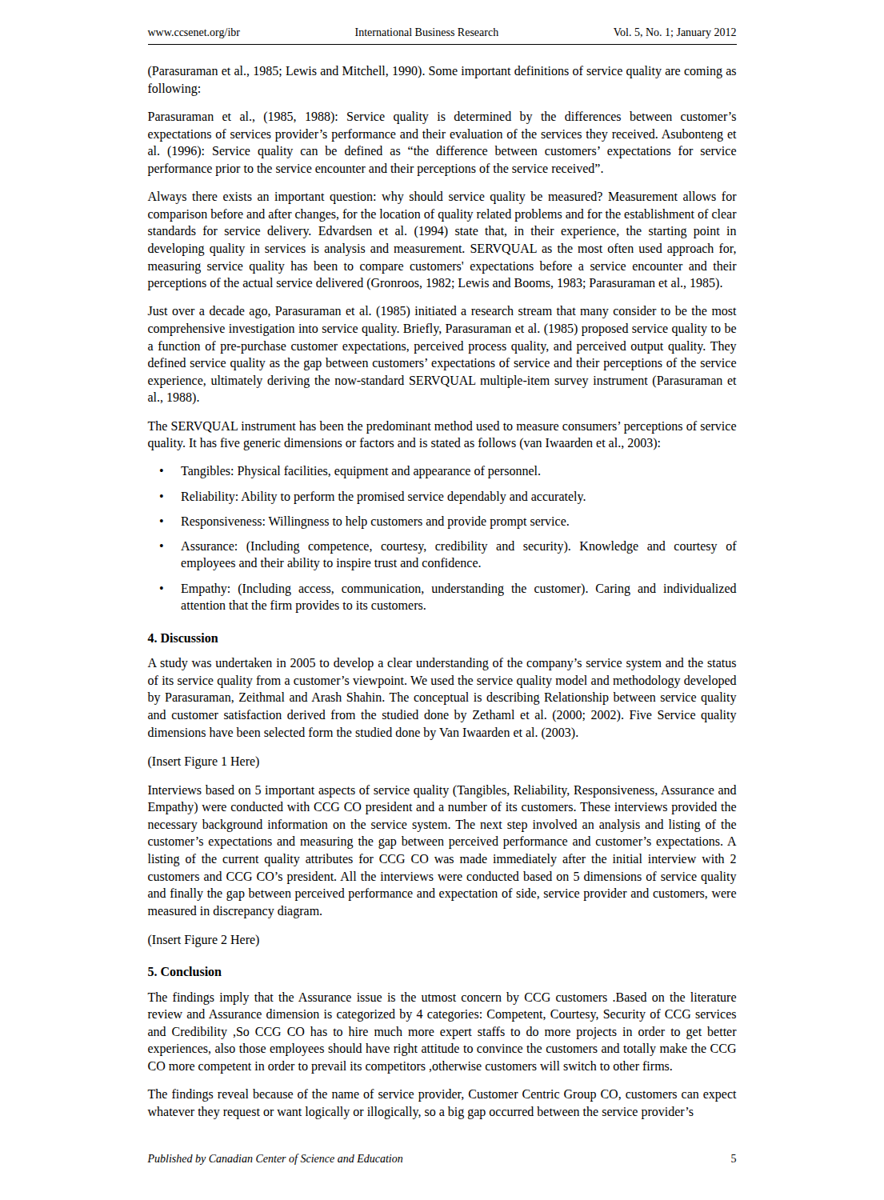www.ccsenet.org/ibr International Business Research Vol. 5, No. 1; January 2012
(Parasuraman et al., 1985; Lewis and Mitchell, 1990). Some important definitions of service quality are coming as following:
Parasuraman et al., (1985, 1988): Service quality is determined by the differences between customer’s expectations of services provider’s performance and their evaluation of the services they received. Asubonteng et al. (1996): Service quality can be defined as “the difference between customers’ expectations for service performance prior to the service encounter and their perceptions of the service received”.
Always there exists an important question: why should service quality be measured? Measurement allows for comparison before and after changes, for the location of quality related problems and for the establishment of clear standards for service delivery. Edvardsen et al. (1994) state that, in their experience, the starting point in developing quality in services is analysis and measurement. SERVQUAL as the most often used approach for, measuring service quality has been to compare customers' expectations before a service encounter and their perceptions of the actual service delivered (Gronroos, 1982; Lewis and Booms, 1983; Parasuraman et al., 1985).
Just over a decade ago, Parasuraman et al. (1985) initiated a research stream that many consider to be the most comprehensive investigation into service quality. Briefly, Parasuraman et al. (1985) proposed service quality to be a function of pre-purchase customer expectations, perceived process quality, and perceived output quality. They defined service quality as the gap between customers’ expectations of service and their perceptions of the service experience, ultimately deriving the now-standard SERVQUAL multiple-item survey instrument (Parasuraman et al., 1988).
The SERVQUAL instrument has been the predominant method used to measure consumers’ perceptions of service quality. It has five generic dimensions or factors and is stated as follows (van Iwaarden et al., 2003):
Tangibles: Physical facilities, equipment and appearance of personnel.
Reliability: Ability to perform the promised service dependably and accurately.
Responsiveness: Willingness to help customers and provide prompt service.
Assurance: (Including competence, courtesy, credibility and security). Knowledge and courtesy of employees and their ability to inspire trust and confidence.
Empathy: (Including access, communication, understanding the customer). Caring and individualized attention that the firm provides to its customers.
4. Discussion
A study was undertaken in 2005 to develop a clear understanding of the company’s service system and the status of its service quality from a customer’s viewpoint. We used the service quality model and methodology developed by Parasuraman, Zeithmal and Arash Shahin. The conceptual is describing Relationship between service quality and customer satisfaction derived from the studied done by Zethaml et al. (2000; 2002). Five Service quality dimensions have been selected form the studied done by Van Iwaarden et al. (2003).
(Insert Figure 1 Here)
Interviews based on 5 important aspects of service quality (Tangibles, Reliability, Responsiveness, Assurance and Empathy) were conducted with CCG CO president and a number of its customers. These interviews provided the necessary background information on the service system. The next step involved an analysis and listing of the customer’s expectations and measuring the gap between perceived performance and customer’s expectations. A listing of the current quality attributes for CCG CO was made immediately after the initial interview with 2 customers and CCG CO’s president. All the interviews were conducted based on 5 dimensions of service quality and finally the gap between perceived performance and expectation of side, service provider and customers, were measured in discrepancy diagram.
(Insert Figure 2 Here)
5. Conclusion
The findings imply that the Assurance issue is the utmost concern by CCG customers .Based on the literature review and Assurance dimension is categorized by 4 categories: Competent, Courtesy, Security of CCG services and Credibility ,So CCG CO has to hire much more expert staffs to do more projects in order to get better experiences, also those employees should have right attitude to convince the customers and totally make the CCG CO more competent in order to prevail its competitors ,otherwise customers will switch to other firms.
The findings reveal because of the name of service provider, Customer Centric Group CO, customers can expect whatever they request or want logically or illogically, so a big gap occurred between the service provider’s
Published by Canadian Center of Science and Education 5